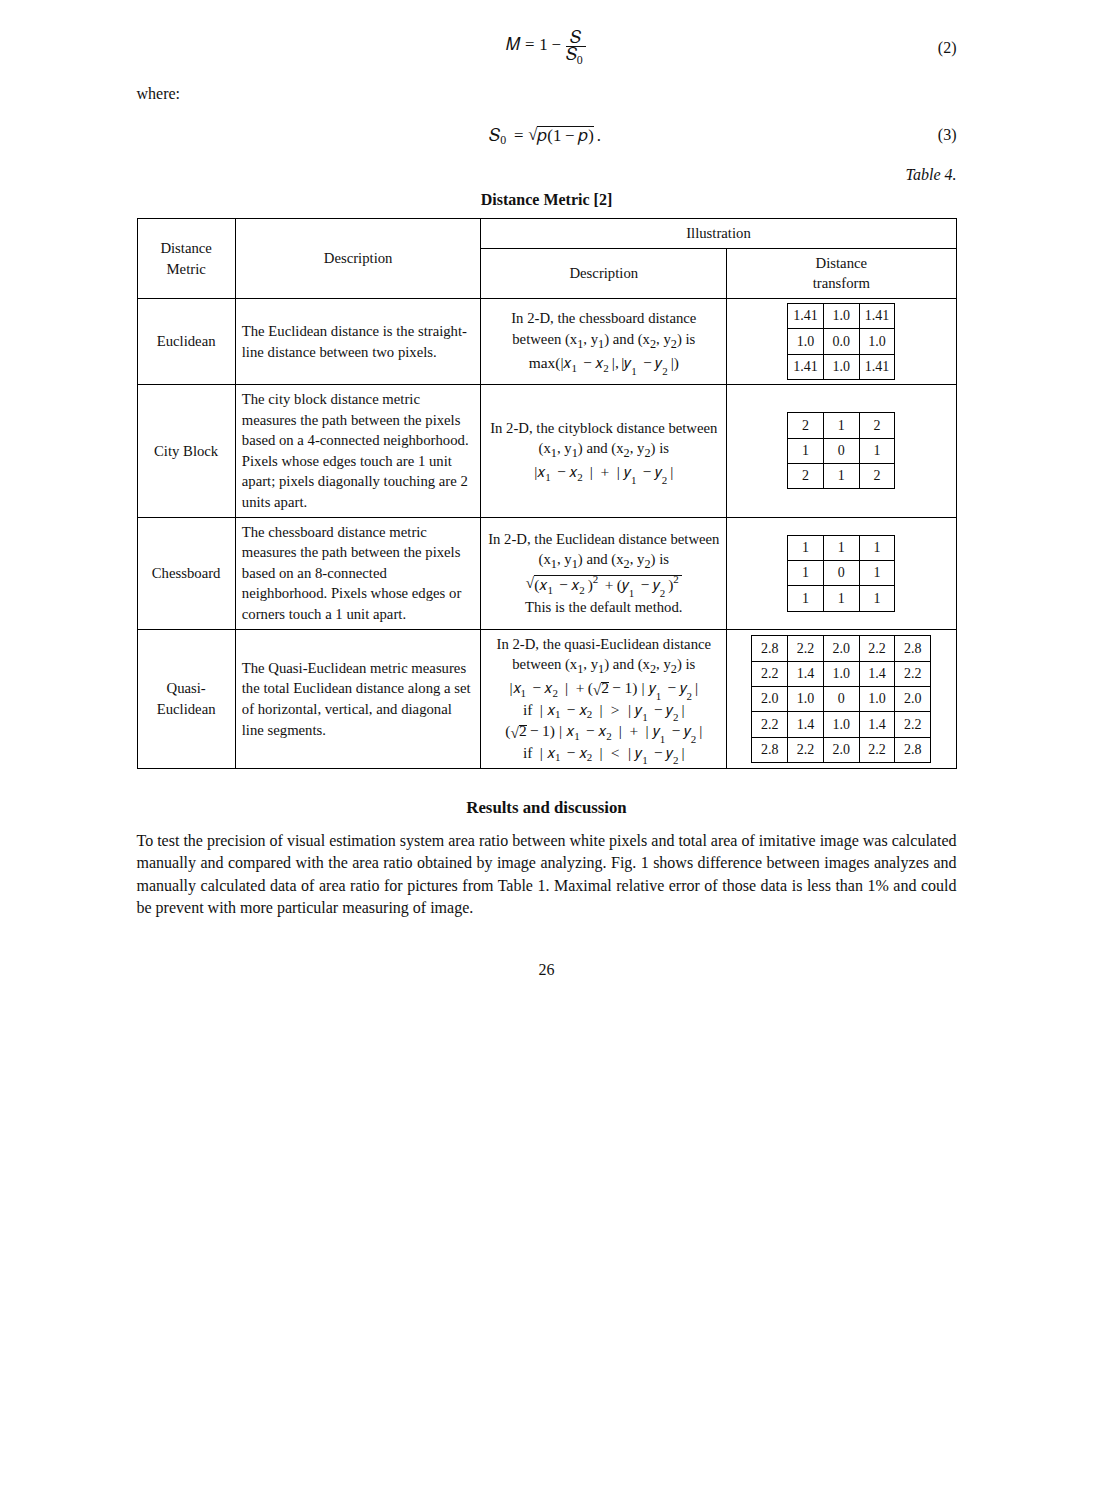M = 1 − S S0 (2)
where:
S0 = p ( 1 − p ) . (3)
Table 4.
Distance Metric [2]
| Distance Metric | Description | Illustration |
| --- | --- | --- |
| Description | Distance transform |
| Euclidean | The Euclidean distance is the straight-line distance between two pixels. | In 2-D, the chessboard distance between (x 1 , y 1 ) and (x 2 , y 2 ) is max ( / x 1 − x 2 / , / y 1 − y 2 / ) | / 1.41 / 1.0 / 1.41 / / 1.0 / 0.0 / 1.0 / / 1.41 / 1.0 / 1.41 / |
| City Block | The city block distance metric measures the path between the pixels based on a 4-connected neighborhood. Pixels whose edges touch are 1 unit apart; pixels diagonally touching are 2 units apart. | In 2-D, the cityblock distance between (x 1 , y 1 ) and (x 2 , y 2 ) is / x 1 − x 2 / + / y 1 − y 2 / | / 2 / 1 / 2 / / 1 / 0 / 1 / / 2 / 1 / 2 / |
| Chessboard | The chessboard distance metric measures the path between the pixels based on an 8-connected neighborhood. Pixels whose edges or corners touch a 1 unit apart. | In 2-D, the Euclidean distance between (x 1 , y 1 ) and (x 2 , y 2 ) is ( x 1 − x 2 ) 2 + ( y 1 − y 2 ) 2 This is the default method. | / 1 / 1 / 1 / / 1 / 0 / 1 / / 1 / 1 / 1 / |
| Quasi- Euclidean | The Quasi-Euclidean metric measures the total Euclidean distance along a set of horizontal, vertical, and diagonal line segments. | In 2-D, the quasi-Euclidean distance between (x 1 , y 1 ) and (x 2 , y 2 ) is / x 1 − x 2 / + ( 2 − 1 ) / y 1 − y 2 / if / x 1 − x 2 / > / y 1 − y 2 / ( 2 − 1 ) / x 1 − x 2 / + / y 1 − y 2 / if / x 1 − x 2 / < / y 1 − y 2 / | / 2.8 / 2.2 / 2.0 / 2.2 / 2.8 / / 2.2 / 1.4 / 1.0 / 1.4 / 2.2 / / 2.0 / 1.0 / 0 / 1.0 / 2.0 / / 2.2 / 1.4 / 1.0 / 1.4 / 2.2 / / 2.8 / 2.2 / 2.0 / 2.2 / 2.8 / |
Results and discussion
To test the precision of visual estimation system area ratio between white pixels and total area of imitative image was calculated manually and compared with the area ratio obtained by image analyzing. Fig. 1 shows difference between images analyzes and manually calculated data of area ratio for pictures from Table 1. Maximal relative error of those data is less than 1% and could be prevent with more particular measuring of image.
26